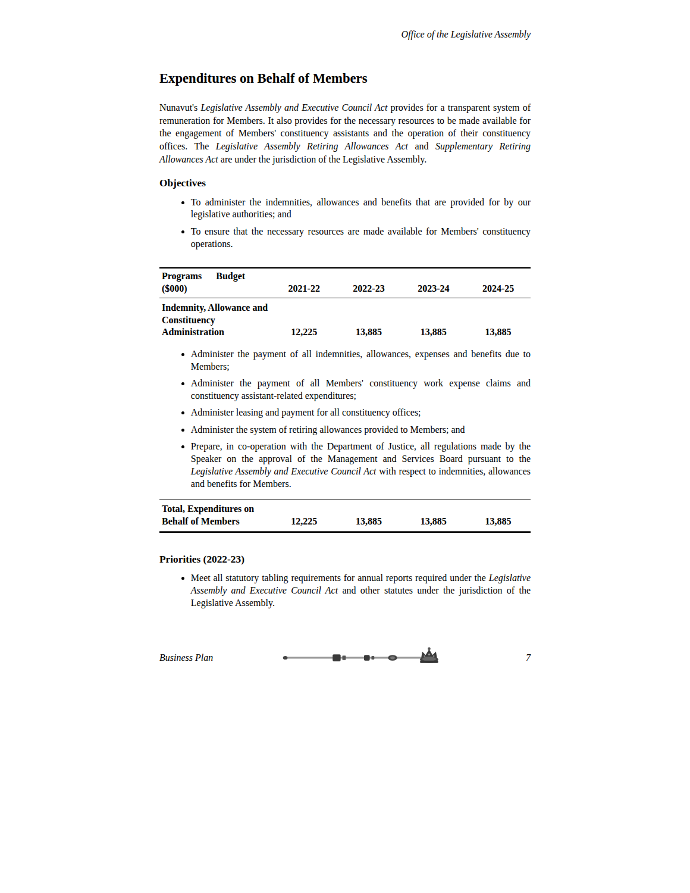Office of the Legislative Assembly
Expenditures on Behalf of Members
Nunavut's Legislative Assembly and Executive Council Act provides for a transparent system of remuneration for Members. It also provides for the necessary resources to be made available for the engagement of Members' constituency assistants and the operation of their constituency offices. The Legislative Assembly Retiring Allowances Act and Supplementary Retiring Allowances Act are under the jurisdiction of the Legislative Assembly.
Objectives
To administer the indemnities, allowances and benefits that are provided for by our legislative authorities; and
To ensure that the necessary resources are made available for Members' constituency operations.
| Programs Budget ($000) | 2021-22 | 2022-23 | 2023-24 | 2024-25 |
| --- | --- | --- | --- | --- |
| Indemnity, Allowance and Constituency Administration | 12,225 | 13,885 | 13,885 | 13,885 |
Administer the payment of all indemnities, allowances, expenses and benefits due to Members;
Administer the payment of all Members' constituency work expense claims and constituency assistant-related expenditures;
Administer leasing and payment for all constituency offices;
Administer the system of retiring allowances provided to Members; and
Prepare, in co-operation with the Department of Justice, all regulations made by the Speaker on the approval of the Management and Services Board pursuant to the Legislative Assembly and Executive Council Act with respect to indemnities, allowances and benefits for Members.
| Total, Expenditures on Behalf of Members | 12,225 | 13,885 | 13,885 | 13,885 |
Priorities (2022-23)
Meet all statutory tabling requirements for annual reports required under the Legislative Assembly and Executive Council Act and other statutes under the jurisdiction of the Legislative Assembly.
Business Plan
7